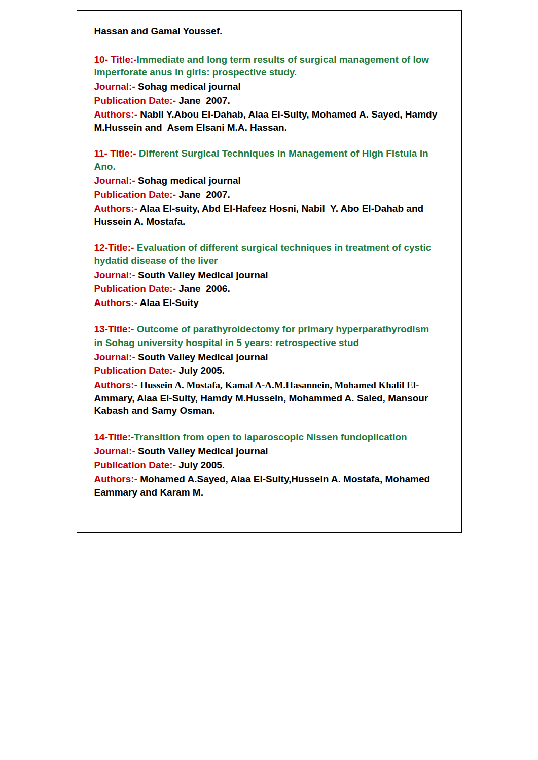Hassan and Gamal Youssef.
10- Title:-Immediate and long term results of surgical management of low imperforate anus in girls: prospective study.
Journal:- Sohag medical journal
Publication Date:- Jane 2007.
Authors:- Nabil Y.Abou El-Dahab, Alaa El-Suity, Mohamed A. Sayed, Hamdy M.Hussein and Asem Elsani M.A. Hassan.
11- Title:- Different Surgical Techniques in Management of High Fistula In Ano.
Journal:- Sohag medical journal
Publication Date:- Jane 2007.
Authors:- Alaa El-suity, Abd El-Hafeez Hosni, Nabil Y. Abo El-Dahab and Hussein A. Mostafa.
12-Title:- Evaluation of different surgical techniques in treatment of cystic hydatid disease of the liver
Journal:- South Valley Medical journal
Publication Date:- Jane 2006.
Authors:- Alaa El-Suity
13-Title:- Outcome of parathyroidectomy for primary hyperparathyrodism
in Sohag university hospital in 5 years: retrospective stud
Journal:- South Valley Medical journal
Publication Date:- July 2005.
Authors:- Hussein A. Mostafa, Kamal A-A.M.Hasannein, Mohamed Khalil El-Ammary, Alaa El-Suity, Hamdy M.Hussein, Mohammed A. Saied, Mansour Kabash and Samy Osman.
14-Title:-Transition from open to laparoscopic Nissen fundoplication
Journal:- South Valley Medical journal
Publication Date:- July 2005.
Authors:- Mohamed A.Sayed, Alaa El-Suity,Hussein A. Mostafa, Mohamed Eammary and Karam M.